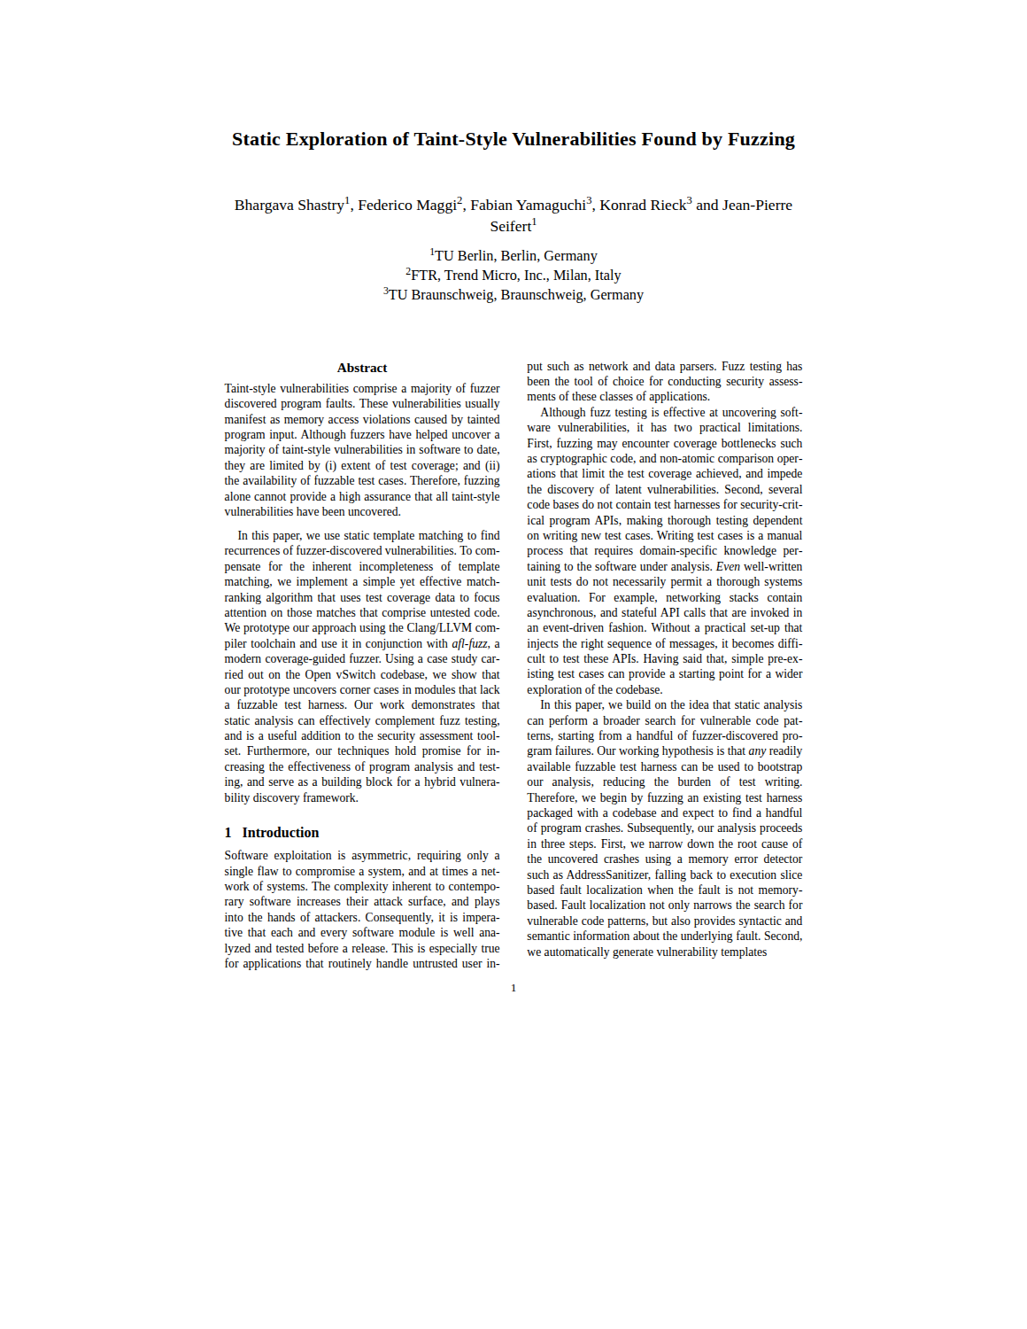Static Exploration of Taint-Style Vulnerabilities Found by Fuzzing
Bhargava Shastry1, Federico Maggi2, Fabian Yamaguchi3, Konrad Rieck3 and Jean-Pierre Seifert1
1TU Berlin, Berlin, Germany
2FTR, Trend Micro, Inc., Milan, Italy
3TU Braunschweig, Braunschweig, Germany
Abstract
Taint-style vulnerabilities comprise a majority of fuzzer discovered program faults. These vulnerabilities usually manifest as memory access violations caused by tainted program input. Although fuzzers have helped uncover a majority of taint-style vulnerabilities in software to date, they are limited by (i) extent of test coverage; and (ii) the availability of fuzzable test cases. Therefore, fuzzing alone cannot provide a high assurance that all taint-style vulnerabilities have been uncovered.
In this paper, we use static template matching to find recurrences of fuzzer-discovered vulnerabilities. To compensate for the inherent incompleteness of template matching, we implement a simple yet effective match-ranking algorithm that uses test coverage data to focus attention on those matches that comprise untested code. We prototype our approach using the Clang/LLVM compiler toolchain and use it in conjunction with afl-fuzz, a modern coverage-guided fuzzer. Using a case study carried out on the Open vSwitch codebase, we show that our prototype uncovers corner cases in modules that lack a fuzzable test harness. Our work demonstrates that static analysis can effectively complement fuzz testing, and is a useful addition to the security assessment tool-set. Furthermore, our techniques hold promise for increasing the effectiveness of program analysis and testing, and serve as a building block for a hybrid vulnerability discovery framework.
1 Introduction
Software exploitation is asymmetric, requiring only a single flaw to compromise a system, and at times a network of systems. The complexity inherent to contemporary software increases their attack surface, and plays into the hands of attackers. Consequently, it is imperative that each and every software module is well analyzed and tested before a release. This is especially true for applications that routinely handle untrusted user input such as network and data parsers. Fuzz testing has been the tool of choice for conducting security assessments of these classes of applications.
Although fuzz testing is effective at uncovering software vulnerabilities, it has two practical limitations. First, fuzzing may encounter coverage bottlenecks such as cryptographic code, and non-atomic comparison operations that limit the test coverage achieved, and impede the discovery of latent vulnerabilities. Second, several code bases do not contain test harnesses for security-critical program APIs, making thorough testing dependent on writing new test cases. Writing test cases is a manual process that requires domain-specific knowledge pertaining to the software under analysis. Even well-written unit tests do not necessarily permit a thorough systems evaluation. For example, networking stacks contain asynchronous, and stateful API calls that are invoked in an event-driven fashion. Without a practical set-up that injects the right sequence of messages, it becomes difficult to test these APIs. Having said that, simple pre-existing test cases can provide a starting point for a wider exploration of the codebase.
In this paper, we build on the idea that static analysis can perform a broader search for vulnerable code patterns, starting from a handful of fuzzer-discovered program failures. Our working hypothesis is that any readily available fuzzable test harness can be used to bootstrap our analysis, reducing the burden of test writing. Therefore, we begin by fuzzing an existing test harness packaged with a codebase and expect to find a handful of program crashes. Subsequently, our analysis proceeds in three steps. First, we narrow down the root cause of the uncovered crashes using a memory error detector such as AddressSanitizer, falling back to execution slice based fault localization when the fault is not memory-based. Fault localization not only narrows the search for vulnerable code patterns, but also provides syntactic and semantic information about the underlying fault. Second, we automatically generate vulnerability templates
1